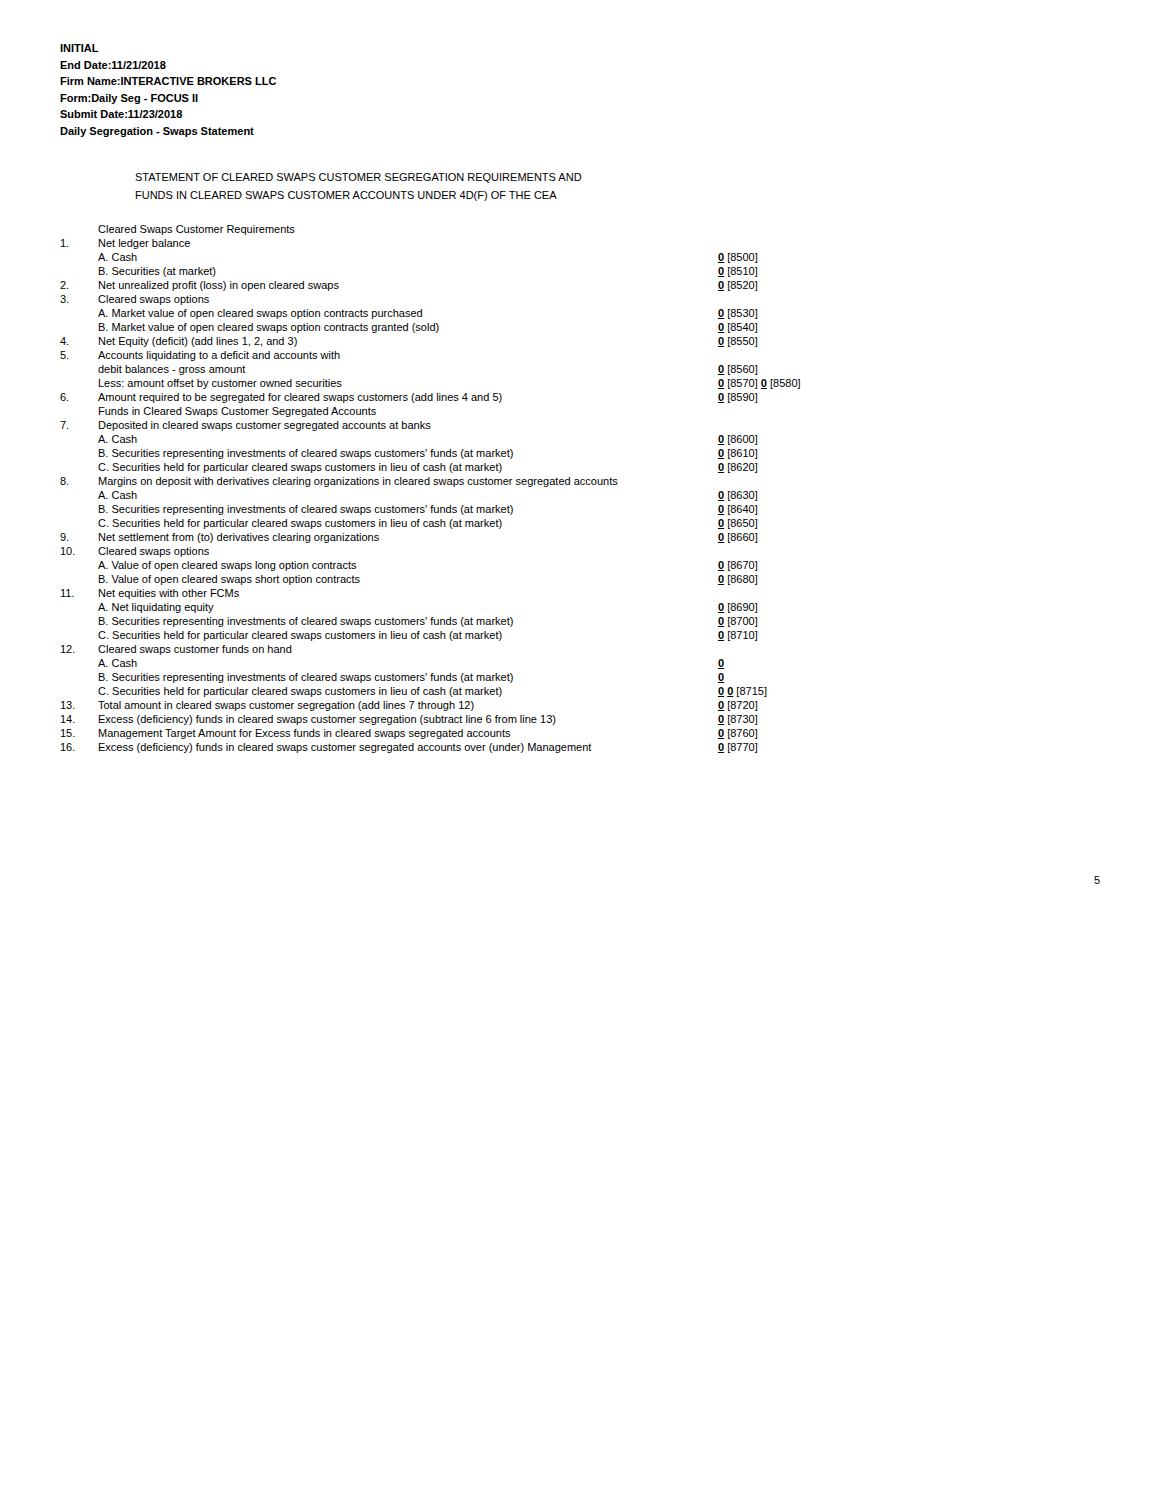INITIAL
End Date:11/21/2018
Firm Name:INTERACTIVE BROKERS LLC
Form:Daily Seg - FOCUS II
Submit Date:11/23/2018
Daily Segregation - Swaps Statement
STATEMENT OF CLEARED SWAPS CUSTOMER SEGREGATION REQUIREMENTS AND
FUNDS IN CLEARED SWAPS CUSTOMER ACCOUNTS UNDER 4D(F) OF THE CEA
| | Cleared Swaps Customer Requirements | |
| 1. | Net ledger balance | |
| | A. Cash | 0 [8500] |
| | B. Securities (at market) | 0 [8510] |
| 2. | Net unrealized profit (loss) in open cleared swaps | 0 [8520] |
| 3. | Cleared swaps options | |
| | A. Market value of open cleared swaps option contracts purchased | 0 [8530] |
| | B. Market value of open cleared swaps option contracts granted (sold) | 0 [8540] |
| 4. | Net Equity (deficit) (add lines 1, 2, and 3) | 0 [8550] |
| 5. | Accounts liquidating to a deficit and accounts with | |
| | debit balances - gross amount | 0 [8560] |
| | Less: amount offset by customer owned securities | 0 [8570] 0 [8580] |
| 6. | Amount required to be segregated for cleared swaps customers (add lines 4 and 5) | 0 [8590] |
| | Funds in Cleared Swaps Customer Segregated Accounts | |
| 7. | Deposited in cleared swaps customer segregated accounts at banks | |
| | A. Cash | 0 [8600] |
| | B. Securities representing investments of cleared swaps customers' funds (at market) | 0 [8610] |
| | C. Securities held for particular cleared swaps customers in lieu of cash (at market) | 0 [8620] |
| 8. | Margins on deposit with derivatives clearing organizations in cleared swaps customer segregated accounts | |
| | A. Cash | 0 [8630] |
| | B. Securities representing investments of cleared swaps customers' funds (at market) | 0 [8640] |
| | C. Securities held for particular cleared swaps customers in lieu of cash (at market) | 0 [8650] |
| 9. | Net settlement from (to) derivatives clearing organizations | 0 [8660] |
| 10. | Cleared swaps options | |
| | A. Value of open cleared swaps long option contracts | 0 [8670] |
| | B. Value of open cleared swaps short option contracts | 0 [8680] |
| 11. | Net equities with other FCMs | |
| | A. Net liquidating equity | 0 [8690] |
| | B. Securities representing investments of cleared swaps customers' funds (at market) | 0 [8700] |
| | C. Securities held for particular cleared swaps customers in lieu of cash (at market) | 0 [8710] |
| 12. | Cleared swaps customer funds on hand | |
| | A. Cash | 0 |
| | B. Securities representing investments of cleared swaps customers' funds (at market) | 0 |
| | C. Securities held for particular cleared swaps customers in lieu of cash (at market) | 0 0 [8715] |
| 13. | Total amount in cleared swaps customer segregation (add lines 7 through 12) | 0 [8720] |
| 14. | Excess (deficiency) funds in cleared swaps customer segregation (subtract line 6 from line 13) | 0 [8730] |
| 15. | Management Target Amount for Excess funds in cleared swaps segregated accounts | 0 [8760] |
| 16. | Excess (deficiency) funds in cleared swaps customer segregated accounts over (under) Management | 0 [8770] |
5